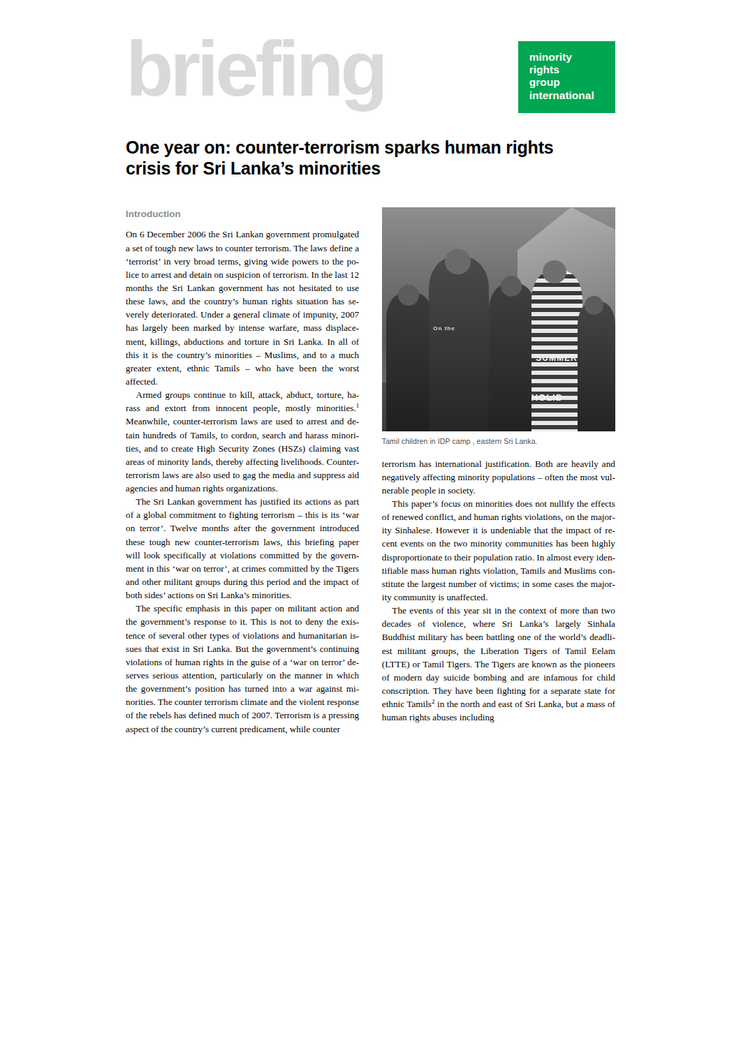briefing
minority rights group international
One year on: counter-terrorism sparks human rights crisis for Sri Lanka’s minorities
Introduction
On 6 December 2006 the Sri Lankan government promulgated a set of tough new laws to counter terrorism. The laws define a ‘terrorist’ in very broad terms, giving wide powers to the police to arrest and detain on suspicion of terrorism. In the last 12 months the Sri Lankan government has not hesitated to use these laws, and the country’s human rights situation has severely deteriorated. Under a general climate of impunity, 2007 has largely been marked by intense warfare, mass displacement, killings, abductions and torture in Sri Lanka. In all of this it is the country’s minorities – Muslims, and to a much greater extent, ethnic Tamils – who have been the worst affected.
Armed groups continue to kill, attack, abduct, torture, harass and extort from innocent people, mostly minorities.1 Meanwhile, counter-terrorism laws are used to arrest and detain hundreds of Tamils, to cordon, search and harass minorities, and to create High Security Zones (HSZs) claiming vast areas of minority lands, thereby affecting livelihoods. Counter-terrorism laws are also used to gag the media and suppress aid agencies and human rights organizations.
The Sri Lankan government has justified its actions as part of a global commitment to fighting terrorism – this is its ‘war on terror’. Twelve months after the government introduced these tough new counter-terrorism laws, this briefing paper will look specifically at violations committed by the government in this ‘war on terror’, at crimes committed by the Tigers and other militant groups during this period and the impact of both sides’ actions on Sri Lanka’s minorities.
The specific emphasis in this paper on militant action and the government’s response to it. This is not to deny the existence of several other types of violations and humanitarian issues that exist in Sri Lanka. But the government’s continuing violations of human rights in the guise of a ‘war on terror’ deserves serious attention, particularly on the manner in which the government’s position has turned into a war against minorities. The counter terrorism climate and the violent response of the rebels has defined much of 2007. Terrorism is a pressing aspect of the country’s current predicament, while counter
SUMMER
HOLID
On the
Tamil children in IDP camp , eastern Sri Lanka.
terrorism has international justification. Both are heavily and negatively affecting minority populations – often the most vulnerable people in society.
This paper’s focus on minorities does not nullify the effects of renewed conflict, and human rights violations, on the majority Sinhalese. However it is undeniable that the impact of recent events on the two minority communities has been highly disproportionate to their population ratio. In almost every identifiable mass human rights violation, Tamils and Muslims constitute the largest number of victims; in some cases the majority community is unaffected.
The events of this year sit in the context of more than two decades of violence, where Sri Lanka’s largely Sinhala Buddhist military has been battling one of the world’s deadliest militant groups, the Liberation Tigers of Tamil Eelam (LTTE) or Tamil Tigers. The Tigers are known as the pioneers of modern day suicide bombing and are infamous for child conscription. They have been fighting for a separate state for ethnic Tamils2 in the north and east of Sri Lanka, but a mass of human rights abuses including